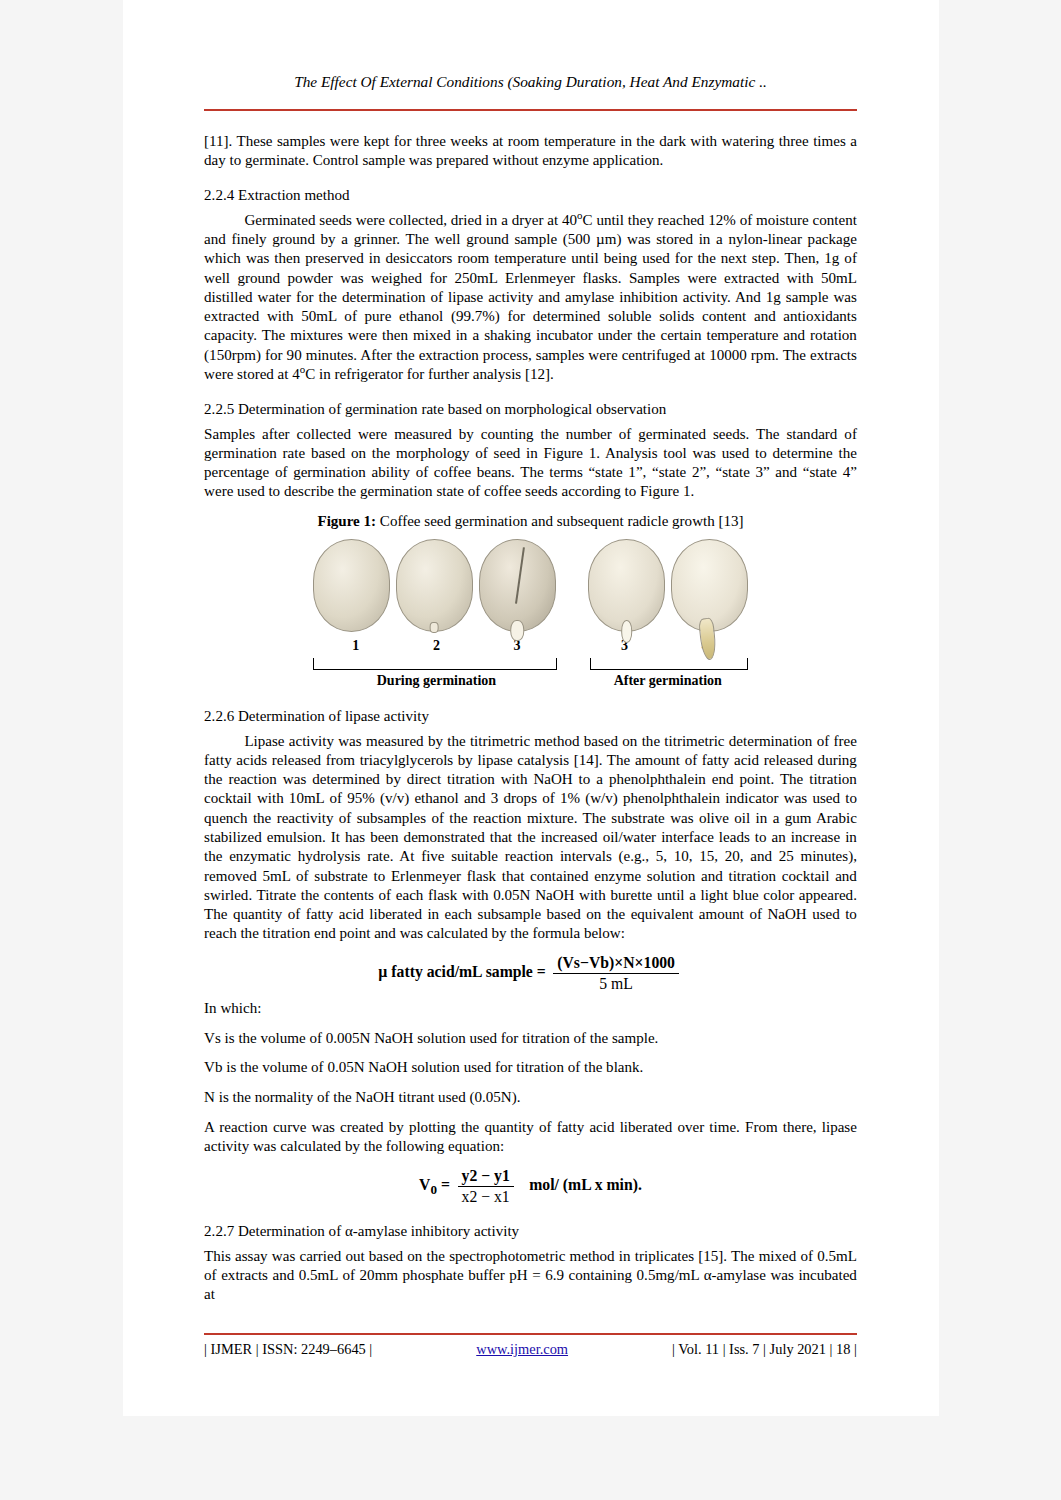The Effect Of External Conditions (Soaking Duration, Heat And Enzymatic ..
[11]. These samples were kept for three weeks at room temperature in the dark with watering three times a day to germinate. Control sample was prepared without enzyme application.
2.2.4 Extraction method
Germinated seeds were collected, dried in a dryer at 40oC until they reached 12% of moisture content and finely ground by a grinner. The well ground sample (500 µm) was stored in a nylon-linear package which was then preserved in desiccators room temperature until being used for the next step. Then, 1g of well ground powder was weighed for 250mL Erlenmeyer flasks. Samples were extracted with 50mL distilled water for the determination of lipase activity and amylase inhibition activity. And 1g sample was extracted with 50mL of pure ethanol (99.7%) for determined soluble solids content and antioxidants capacity. The mixtures were then mixed in a shaking incubator under the certain temperature and rotation (150rpm) for 90 minutes. After the extraction process, samples were centrifuged at 10000 rpm. The extracts were stored at 4oC in refrigerator for further analysis [12].
2.2.5 Determination of germination rate based on morphological observation
Samples after collected were measured by counting the number of germinated seeds. The standard of germination rate based on the morphology of seed in Figure 1. Analysis tool was used to determine the percentage of germination ability of coffee beans. The terms “state 1”, “state 2”, “state 3” and “state 4” were used to describe the germination state of coffee seeds according to Figure 1.
Figure 1: Coffee seed germination and subsequent radicle growth [13]
1 2 3 3 4
During germination After germination
2.2.6 Determination of lipase activity
Lipase activity was measured by the titrimetric method based on the titrimetric determination of free fatty acids released from triacylglycerols by lipase catalysis [14]. The amount of fatty acid released during the reaction was determined by direct titration with NaOH to a phenolphthalein end point. The titration cocktail with 10mL of 95% (v/v) ethanol and 3 drops of 1% (w/v) phenolphthalein indicator was used to quench the reactivity of subsamples of the reaction mixture. The substrate was olive oil in a gum Arabic stabilized emulsion. It has been demonstrated that the increased oil/water interface leads to an increase in the enzymatic hydrolysis rate. At five suitable reaction intervals (e.g., 5, 10, 15, 20, and 25 minutes), removed 5mL of substrate to Erlenmeyer flask that contained enzyme solution and titration cocktail and swirled. Titrate the contents of each flask with 0.05N NaOH with burette until a light blue color appeared. The quantity of fatty acid liberated in each subsample based on the equivalent amount of NaOH used to reach the titration end point and was calculated by the formula below:
µ fatty acid/mL sample = (Vs−Vb)×N×1000 5 mL
In which:
Vs is the volume of 0.005N NaOH solution used for titration of the sample.
Vb is the volume of 0.05N NaOH solution used for titration of the blank.
N is the normality of the NaOH titrant used (0.05N).
A reaction curve was created by plotting the quantity of fatty acid liberated over time. From there, lipase activity was calculated by the following equation:
V0 = y2 − y1 x2 − x1 mol/ (mL x min).
2.2.7 Determination of α-amylase inhibitory activity
This assay was carried out based on the spectrophotometric method in triplicates [15]. The mixed of 0.5mL of extracts and 0.5mL of 20mm phosphate buffer pH = 6.9 containing 0.5mg/mL α-amylase was incubated at
| IJMER | ISSN: 2249–6645 | www.ijmer.com | Vol. 11 | Iss. 7 | July 2021 | 18 |